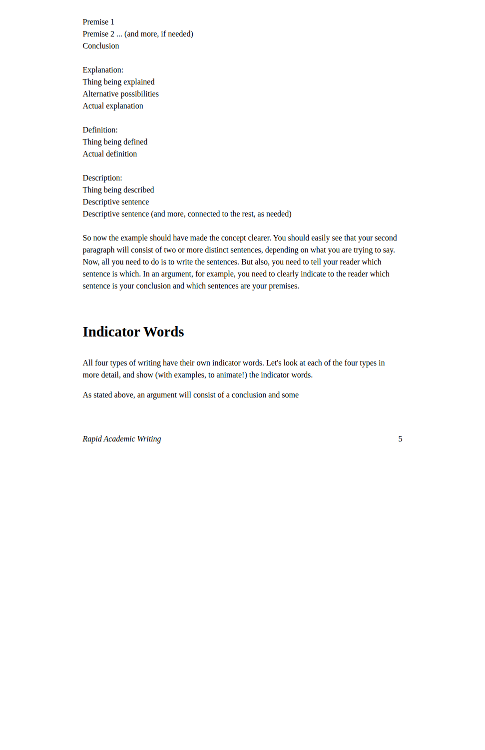Premise 1
Premise 2 ... (and more, if needed)
Conclusion
Explanation:
Thing being explained
Alternative possibilities
Actual explanation
Definition:
Thing being defined
Actual definition
Description:
Thing being described
Descriptive sentence
Descriptive sentence (and more, connected to the rest, as needed)
So now the example should have made the concept clearer. You should easily see that your second paragraph will consist of two or more distinct sentences, depending on what you are trying to say. Now, all you need to do is to write the sentences. But also, you need to tell your reader which sentence is which. In an argument, for example, you need to clearly indicate to the reader which sentence is your conclusion and which sentences are your premises.
Indicator Words
All four types of writing have their own indicator words. Let's look at each of the four types in more detail, and show (with examples, to animate!) the indicator words.
As stated above, an argument will consist of a conclusion and some
Rapid Academic Writing 5